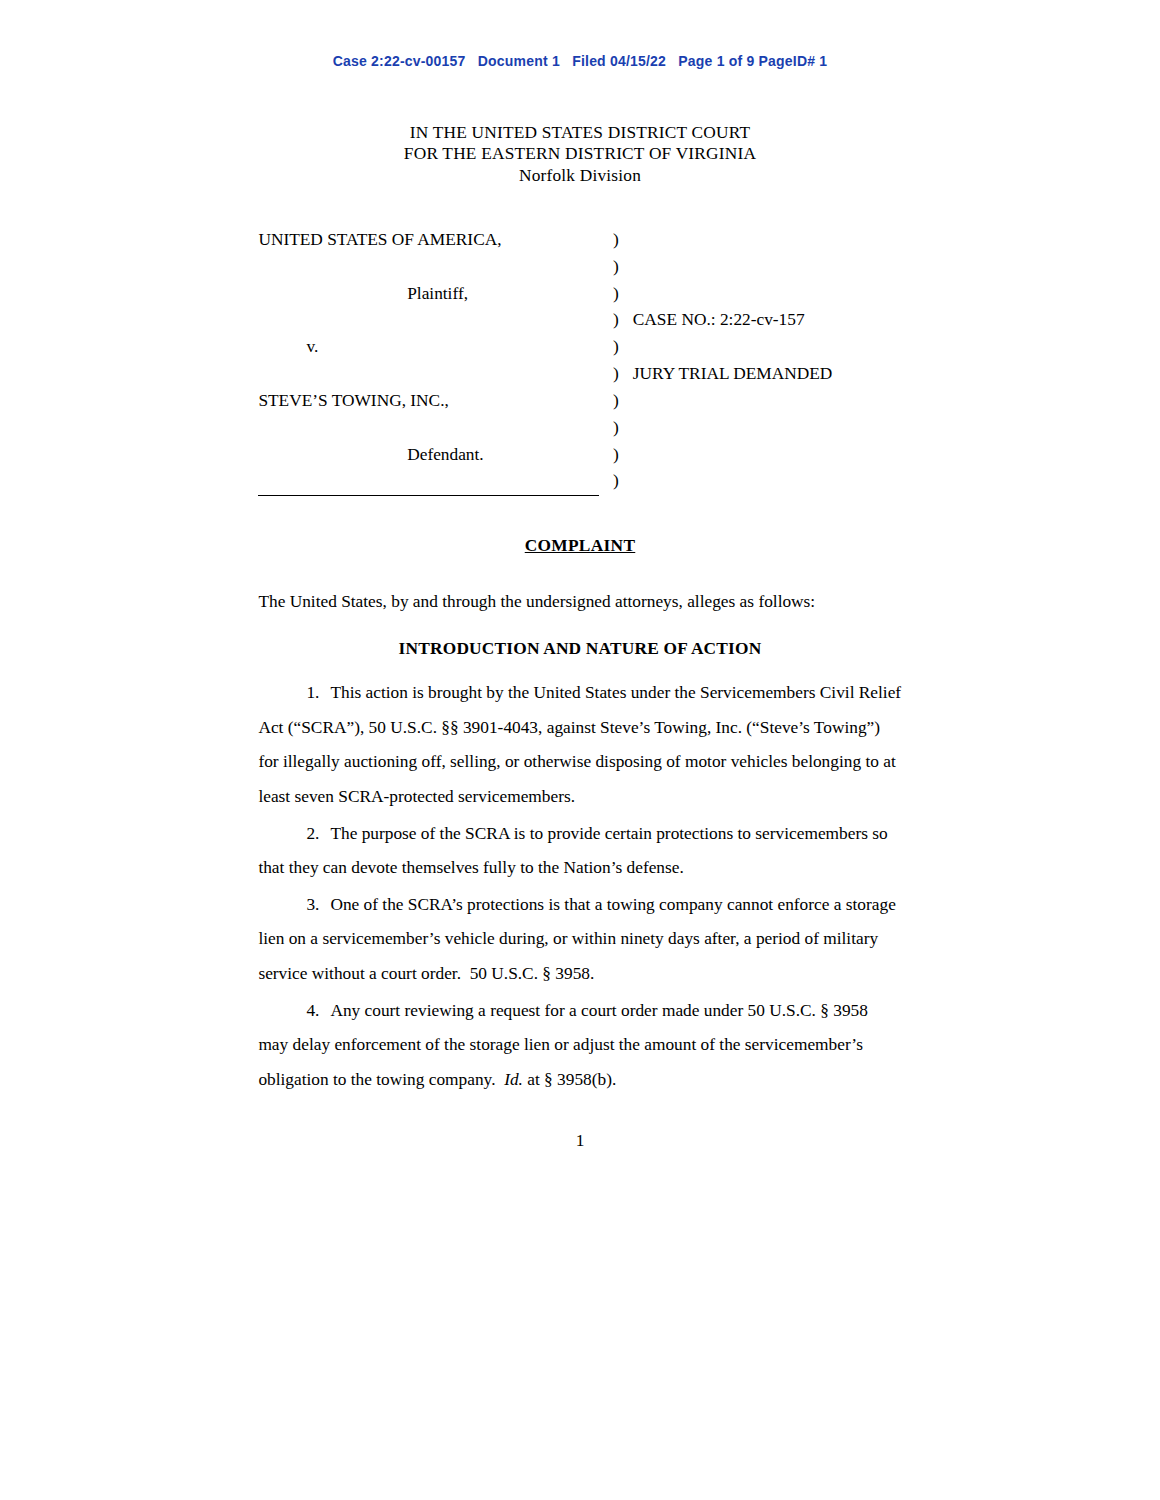Case 2:22-cv-00157 Document 1 Filed 04/15/22 Page 1 of 9 PageID# 1
IN THE UNITED STATES DISTRICT COURT
FOR THE EASTERN DISTRICT OF VIRGINIA
Norfolk Division
| UNITED STATES OF AMERICA, | ) | |
| | ) | |
| Plaintiff, | ) | |
| | ) | CASE NO.: 2:22-cv-157 |
| v. | ) | |
| | ) | JURY TRIAL DEMANDED |
| STEVE’S TOWING, INC., | ) | |
| | ) | |
| Defendant. | ) | |
| | ) | |
COMPLAINT
The United States, by and through the undersigned attorneys, alleges as follows:
INTRODUCTION AND NATURE OF ACTION
1. This action is brought by the United States under the Servicemembers Civil Relief Act (“SCRA”), 50 U.S.C. §§ 3901-4043, against Steve’s Towing, Inc. (“Steve’s Towing”) for illegally auctioning off, selling, or otherwise disposing of motor vehicles belonging to at least seven SCRA-protected servicemembers.
2. The purpose of the SCRA is to provide certain protections to servicemembers so that they can devote themselves fully to the Nation’s defense.
3. One of the SCRA’s protections is that a towing company cannot enforce a storage lien on a servicemember’s vehicle during, or within ninety days after, a period of military service without a court order. 50 U.S.C. § 3958.
4. Any court reviewing a request for a court order made under 50 U.S.C. § 3958 may delay enforcement of the storage lien or adjust the amount of the servicemember’s obligation to the towing company. Id. at § 3958(b).
1